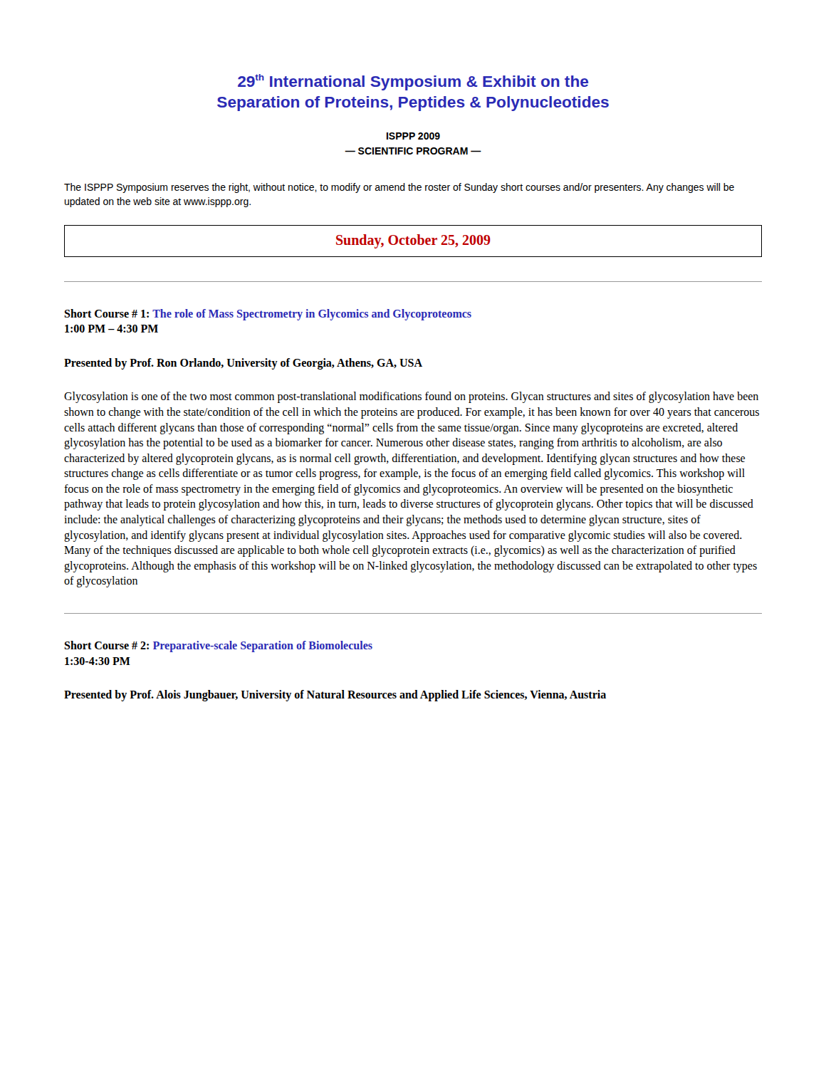29th International Symposium & Exhibit on the
Separation of Proteins, Peptides & Polynucleotides
ISPPP 2009
— SCIENTIFIC PROGRAM —
The ISPPP Symposium reserves the right, without notice, to modify or amend the roster of Sunday short courses and/or presenters. Any changes will be updated on the web site at www.isppp.org.
Sunday, October 25, 2009
Short Course # 1: The role of Mass Spectrometry in Glycomics and Glycoproteomcs
1:00 PM – 4:30 PM
Presented by Prof. Ron Orlando, University of Georgia, Athens, GA, USA
Glycosylation is one of the two most common post-translational modifications found on proteins. Glycan structures and sites of glycosylation have been shown to change with the state/condition of the cell in which the proteins are produced. For example, it has been known for over 40 years that cancerous cells attach different glycans than those of corresponding “normal” cells from the same tissue/organ. Since many glycoproteins are excreted, altered glycosylation has the potential to be used as a biomarker for cancer. Numerous other disease states, ranging from arthritis to alcoholism, are also characterized by altered glycoprotein glycans, as is normal cell growth, differentiation, and development. Identifying glycan structures and how these structures change as cells differentiate or as tumor cells progress, for example, is the focus of an emerging field called glycomics. This workshop will focus on the role of mass spectrometry in the emerging field of glycomics and glycoproteomics. An overview will be presented on the biosynthetic pathway that leads to protein glycosylation and how this, in turn, leads to diverse structures of glycoprotein glycans. Other topics that will be discussed include: the analytical challenges of characterizing glycoproteins and their glycans; the methods used to determine glycan structure, sites of glycosylation, and identify glycans present at individual glycosylation sites. Approaches used for comparative glycomic studies will also be covered. Many of the techniques discussed are applicable to both whole cell glycoprotein extracts (i.e., glycomics) as well as the characterization of purified glycoproteins. Although the emphasis of this workshop will be on N-linked glycosylation, the methodology discussed can be extrapolated to other types of glycosylation
Short Course # 2: Preparative-scale Separation of Biomolecules
1:30-4:30 PM
Presented by Prof. Alois Jungbauer, University of Natural Resources and Applied Life Sciences, Vienna, Austria